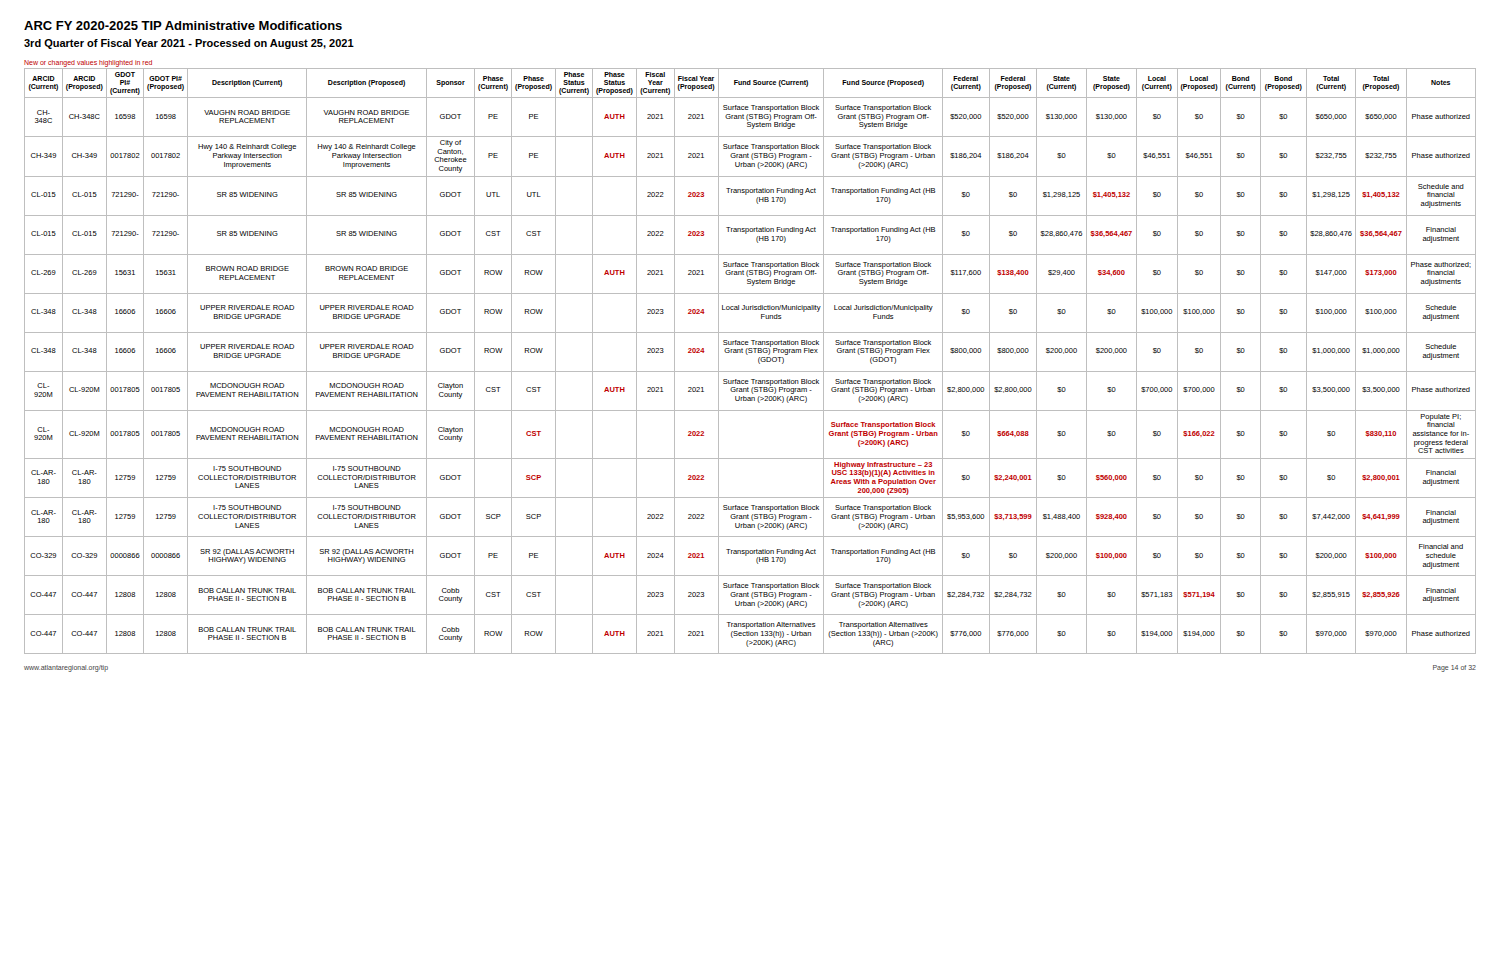ARC FY 2020-2025 TIP Administrative Modifications
3rd Quarter of Fiscal Year 2021 - Processed on August 25, 2021
New or changed values highlighted in red
| ARCID (Current) | ARCID (Proposed) | GDOT PI# (Current) | GDOT PI# (Proposed) | Description (Current) | Description (Proposed) | Sponsor | Phase (Current) | Phase (Proposed) | Phase Status (Current) | Phase Status (Proposed) | Fiscal Year (Current) | Fiscal Year (Proposed) | Fund Source (Current) | Fund Source (Proposed) | Federal (Current) | Federal (Proposed) | State (Current) | State (Proposed) | Local (Current) | Local (Proposed) | Bond (Current) | Bond (Proposed) | Total (Current) | Total (Proposed) | Notes |
| --- | --- | --- | --- | --- | --- | --- | --- | --- | --- | --- | --- | --- | --- | --- | --- | --- | --- | --- | --- | --- | --- | --- | --- | --- | --- |
| CH-348C | CH-348C | 16598 | 16598 | VAUGHN ROAD BRIDGE REPLACEMENT | VAUGHN ROAD BRIDGE REPLACEMENT | GDOT | PE | PE | | AUTH | 2021 | 2021 | Surface Transportation Block Grant (STBG) Program Off-System Bridge | Surface Transportation Block Grant (STBG) Program Off-System Bridge | $520,000 | $520,000 | $130,000 | $130,000 | $0 | $0 | $0 | $0 | $650,000 | $650,000 | Phase authorized |
| CH-349 | CH-349 | 0017802 | 0017802 | Hwy 140 & Reinhardt College Parkway Intersection Improvements | Hwy 140 & Reinhardt College Parkway Intersection Improvements | City of Canton, Cherokee County | PE | PE | | AUTH | 2021 | 2021 | Surface Transportation Block Grant (STBG) Program - Urban (>200K) (ARC) | Surface Transportation Block Grant (STBG) Program - Urban (>200K) (ARC) | $186,204 | $186,204 | $0 | $0 | $46,551 | $46,551 | $0 | $0 | $232,755 | $232,755 | Phase authorized |
| CL-015 | CL-015 | 721290- | 721290- | SR 85 WIDENING | SR 85 WIDENING | GDOT | UTL | UTL | | | 2022 | 2023 | Transportation Funding Act (HB 170) | Transportation Funding Act (HB 170) | $0 | $0 | $1,298,125 | $1,405,132 | $0 | $0 | $0 | $0 | $1,298,125 | $1,405,132 | Schedule and financial adjustments |
| CL-015 | CL-015 | 721290- | 721290- | SR 85 WIDENING | SR 85 WIDENING | GDOT | CST | CST | | | 2022 | 2023 | Transportation Funding Act (HB 170) | Transportation Funding Act (HB 170) | $0 | $0 | $28,860,476 | $36,564,467 | $0 | $0 | $0 | $0 | $28,860,476 | $36,564,467 | Financial adjustment |
| CL-269 | CL-269 | 15631 | 15631 | BROWN ROAD BRIDGE REPLACEMENT | BROWN ROAD BRIDGE REPLACEMENT | GDOT | ROW | ROW | | AUTH | 2021 | 2021 | Surface Transportation Block Grant (STBG) Program Off-System Bridge | Surface Transportation Block Grant (STBG) Program Off-System Bridge | $117,600 | $138,400 | $29,400 | $34,600 | $0 | $0 | $0 | $0 | $147,000 | $173,000 | Phase authorized; financial adjustments |
| CL-348 | CL-348 | 16606 | 16606 | UPPER RIVERDALE ROAD BRIDGE UPGRADE | UPPER RIVERDALE ROAD BRIDGE UPGRADE | GDOT | ROW | ROW | | | 2023 | 2024 | Local Jurisdiction/Municipality Funds | Local Jurisdiction/Municipality Funds | $0 | $0 | $0 | $0 | $100,000 | $100,000 | $0 | $0 | $100,000 | $100,000 | Schedule adjustment |
| CL-348 | CL-348 | 16606 | 16606 | UPPER RIVERDALE ROAD BRIDGE UPGRADE | UPPER RIVERDALE ROAD BRIDGE UPGRADE | GDOT | ROW | ROW | | | 2023 | 2024 | Surface Transportation Block Grant (STBG) Program Flex (GDOT) | Surface Transportation Block Grant (STBG) Program Flex (GDOT) | $800,000 | $800,000 | $200,000 | $200,000 | $0 | $0 | $0 | $0 | $1,000,000 | $1,000,000 | Schedule adjustment |
| CL-920M | CL-920M | 0017805 | 0017805 | MCDONOUGH ROAD PAVEMENT REHABILITATION | MCDONOUGH ROAD PAVEMENT REHABILITATION | Clayton County | CST | CST | | AUTH | 2021 | 2021 | Surface Transportation Block Grant (STBG) Program - Urban (>200K) (ARC) | Surface Transportation Block Grant (STBG) Program - Urban (>200K) (ARC) | $2,800,000 | $2,800,000 | $0 | $0 | $700,000 | $700,000 | $0 | $0 | $3,500,000 | $3,500,000 | Phase authorized |
| CL-920M | CL-920M | 0017805 | 0017805 | MCDONOUGH ROAD PAVEMENT REHABILITATION | MCDONOUGH ROAD PAVEMENT REHABILITATION | Clayton County | | CST | | | | 2022 | | Surface Transportation Block Grant (STBG) Program - Urban (>200K) (ARC) | $0 | $664,088 | $0 | $0 | $0 | $166,022 | $0 | $0 | $0 | $830,110 | Populate PI; financial assistance for in-progress federal CST activities |
| CL-AR-180 | CL-AR-180 | 12759 | 12759 | I-75 SOUTHBOUND COLLECTOR/DISTRIBUTOR LANES | I-75 SOUTHBOUND COLLECTOR/DISTRIBUTOR LANES | GDOT | | SCP | | | | 2022 | | Highway Infrastructure – 23 USC 133(b)(1)(A) Activities in Areas With a Population Over 200,000 (Z905) | $0 | $2,240,001 | $0 | $560,000 | $0 | $0 | $0 | $0 | $0 | $2,800,001 | Financial adjustment |
| CL-AR-180 | CL-AR-180 | 12759 | 12759 | I-75 SOUTHBOUND COLLECTOR/DISTRIBUTOR LANES | I-75 SOUTHBOUND COLLECTOR/DISTRIBUTOR LANES | GDOT | SCP | SCP | | | 2022 | 2022 | Surface Transportation Block Grant (STBG) Program - Urban (>200K) (ARC) | Surface Transportation Block Grant (STBG) Program - Urban (>200K) (ARC) | $5,953,600 | $3,713,599 | $1,488,400 | $928,400 | $0 | $0 | $0 | $0 | $7,442,000 | $4,641,999 | Financial adjustment |
| CO-329 | CO-329 | 0000866 | 0000866 | SR 92 (DALLAS ACWORTH HIGHWAY) WIDENING | SR 92 (DALLAS ACWORTH HIGHWAY) WIDENING | GDOT | PE | PE | | AUTH | 2024 | 2021 | Transportation Funding Act (HB 170) | Transportation Funding Act (HB 170) | $0 | $0 | $200,000 | $100,000 | $0 | $0 | $0 | $0 | $200,000 | $100,000 | Financial and schedule adjustment |
| CO-447 | CO-447 | 12808 | 12808 | BOB CALLAN TRUNK TRAIL PHASE II - SECTION B | BOB CALLAN TRUNK TRAIL PHASE II - SECTION B | Cobb County | CST | CST | | | 2023 | 2023 | Surface Transportation Block Grant (STBG) Program - Urban (>200K) (ARC) | Surface Transportation Block Grant (STBG) Program - Urban (>200K) (ARC) | $2,284,732 | $2,284,732 | $0 | $0 | $571,183 | $571,194 | $0 | $0 | $2,855,915 | $2,855,926 | Financial adjustment |
| CO-447 | CO-447 | 12808 | 12808 | BOB CALLAN TRUNK TRAIL PHASE II - SECTION B | BOB CALLAN TRUNK TRAIL PHASE II - SECTION B | Cobb County | ROW | ROW | | AUTH | 2021 | 2021 | Transportation Alternatives (Section 133(h)) - Urban (>200K) (ARC) | Transportation Alternatives (Section 133(h)) - Urban (>200K) (ARC) | $776,000 | $776,000 | $0 | $0 | $194,000 | $194,000 | $0 | $0 | $970,000 | $970,000 | Phase authorized |
www.atlantaregional.org/tip
Page 14 of 32